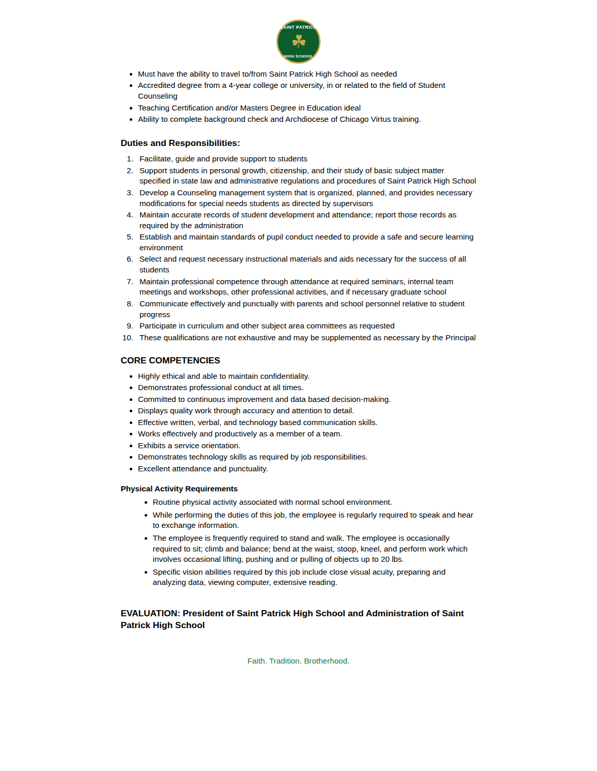SAINT PATRICK ☘ HIGH SCHOOL
Must have the ability to travel to/from Saint Patrick High School as needed
Accredited degree from a 4-year college or university, in or related to the field of Student Counseling
Teaching Certification and/or Masters Degree in Education ideal
Ability to complete background check and Archdiocese of Chicago Virtus training.
Duties and Responsibilities:
Facilitate, guide and provide support to students
Support students in personal growth, citizenship, and their study of basic subject matter specified in state law and administrative regulations and procedures of Saint Patrick High School
Develop a Counseling management system that is organized, planned, and provides necessary modifications for special needs students as directed by supervisors
Maintain accurate records of student development and attendance; report those records as required by the administration
Establish and maintain standards of pupil conduct needed to provide a safe and secure learning environment
Select and request necessary instructional materials and aids necessary for the success of all students
Maintain professional competence through attendance at required seminars, internal team meetings and workshops, other professional activities, and if necessary graduate school
Communicate effectively and punctually with parents and school personnel relative to student progress
Participate in curriculum and other subject area committees as requested
These qualifications are not exhaustive and may be supplemented as necessary by the Principal
CORE COMPETENCIES
Highly ethical and able to maintain confidentiality.
Demonstrates professional conduct at all times.
Committed to continuous improvement and data based decision-making.
Displays quality work through accuracy and attention to detail.
Effective written, verbal, and technology based communication skills.
Works effectively and productively as a member of a team.
Exhibits a service orientation.
Demonstrates technology skills as required by job responsibilities.
Excellent attendance and punctuality.
Physical Activity Requirements
Routine physical activity associated with normal school environment.
While performing the duties of this job, the employee is regularly required to speak and hear to exchange information.
The employee is frequently required to stand and walk. The employee is occasionally required to sit; climb and balance; bend at the waist, stoop, kneel, and perform work which involves occasional lifting, pushing and or pulling of objects up to 20 lbs.
Specific vision abilities required by this job include close visual acuity, preparing and analyzing data, viewing computer, extensive reading.
EVALUATION: President of Saint Patrick High School and Administration of Saint Patrick High School
Faith. Tradition. Brotherhood.